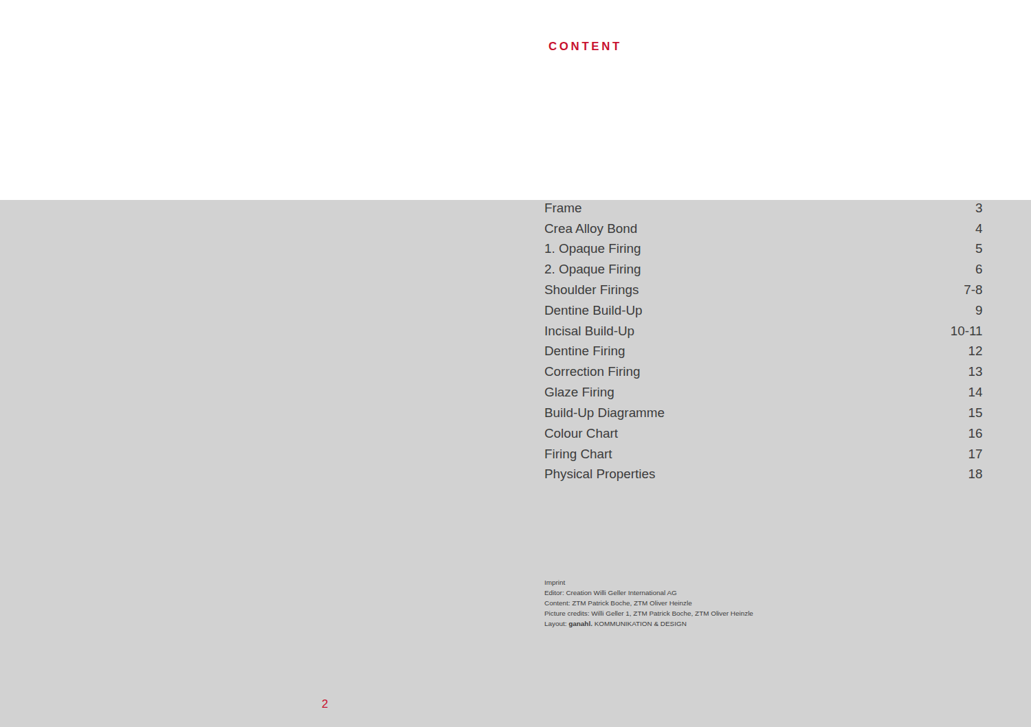CONTENT
Frame 3
Crea Alloy Bond 4
1. Opaque Firing 5
2. Opaque Firing 6
Shoulder Firings 7-8
Dentine Build-Up 9
Incisal Build-Up 10-11
Dentine Firing 12
Correction Firing 13
Glaze Firing 14
Build-Up Diagramme 15
Colour Chart 16
Firing Chart 17
Physical Properties 18
Imprint
Editor: Creation Willi Geller International AG
Content: ZTM Patrick Boche, ZTM Oliver Heinzle
Picture credits: Willi Geller 1, ZTM Patrick Boche, ZTM Oliver Heinzle
Layout: ganahl. KOMMUNIKATION & DESIGN
2